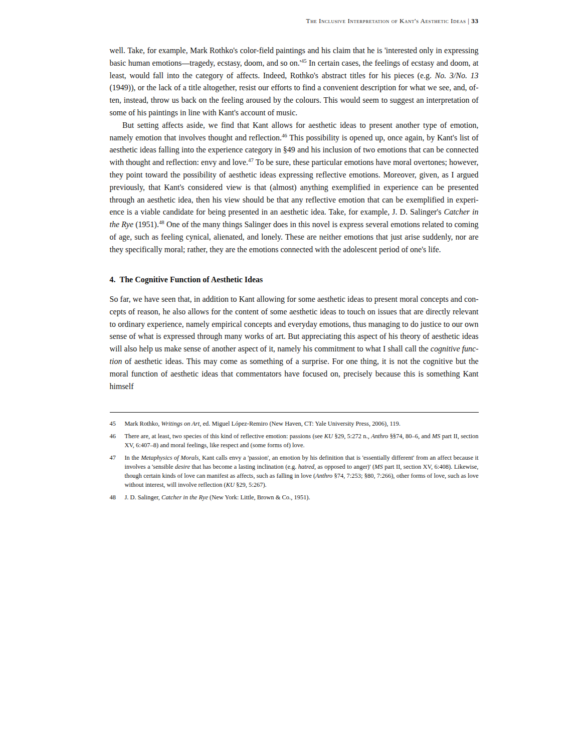The Inclusive Interpretation of Kant's Aesthetic Ideas | 33
well. Take, for example, Mark Rothko's color-field paintings and his claim that he is 'interested only in expressing basic human emotions—tragedy, ecstasy, doom, and so on.'45 In certain cases, the feelings of ecstasy and doom, at least, would fall into the category of affects. Indeed, Rothko's abstract titles for his pieces (e.g. No. 3/No. 13 (1949)), or the lack of a title altogether, resist our efforts to find a convenient description for what we see, and, often, instead, throw us back on the feeling aroused by the colours. This would seem to suggest an interpretation of some of his paintings in line with Kant's account of music.
But setting affects aside, we find that Kant allows for aesthetic ideas to present another type of emotion, namely emotion that involves thought and reflection.46 This possibility is opened up, once again, by Kant's list of aesthetic ideas falling into the experience category in §49 and his inclusion of two emotions that can be connected with thought and reflection: envy and love.47 To be sure, these particular emotions have moral overtones; however, they point toward the possibility of aesthetic ideas expressing reflective emotions. Moreover, given, as I argued previously, that Kant's considered view is that (almost) anything exemplified in experience can be presented through an aesthetic idea, then his view should be that any reflective emotion that can be exemplified in experience is a viable candidate for being presented in an aesthetic idea. Take, for example, J. D. Salinger's Catcher in the Rye (1951).48 One of the many things Salinger does in this novel is express several emotions related to coming of age, such as feeling cynical, alienated, and lonely. These are neither emotions that just arise suddenly, nor are they specifically moral; rather, they are the emotions connected with the adolescent period of one's life.
4. The Cognitive Function of Aesthetic Ideas
So far, we have seen that, in addition to Kant allowing for some aesthetic ideas to present moral concepts and concepts of reason, he also allows for the content of some aesthetic ideas to touch on issues that are directly relevant to ordinary experience, namely empirical concepts and everyday emotions, thus managing to do justice to our own sense of what is expressed through many works of art. But appreciating this aspect of his theory of aesthetic ideas will also help us make sense of another aspect of it, namely his commitment to what I shall call the cognitive function of aesthetic ideas. This may come as something of a surprise. For one thing, it is not the cognitive but the moral function of aesthetic ideas that commentators have focused on, precisely because this is something Kant himself
45 Mark Rothko, Writings on Art, ed. Miguel López-Remiro (New Haven, CT: Yale University Press, 2006), 119.
46 There are, at least, two species of this kind of reflective emotion: passions (see KU §29, 5:272 n., Anthro §§74, 80–6, and MS part II, section XV, 6:407–8) and moral feelings, like respect and (some forms of) love.
47 In the Metaphysics of Morals, Kant calls envy a 'passion', an emotion by his definition that is 'essentially different' from an affect because it involves a 'sensible desire that has become a lasting inclination (e.g. hatred, as opposed to anger)' (MS part II, section XV, 6:408). Likewise, though certain kinds of love can manifest as affects, such as falling in love (Anthro §74, 7:253; §80, 7:266), other forms of love, such as love without interest, will involve reflection (KU §29, 5:267).
48 J. D. Salinger, Catcher in the Rye (New York: Little, Brown & Co., 1951).